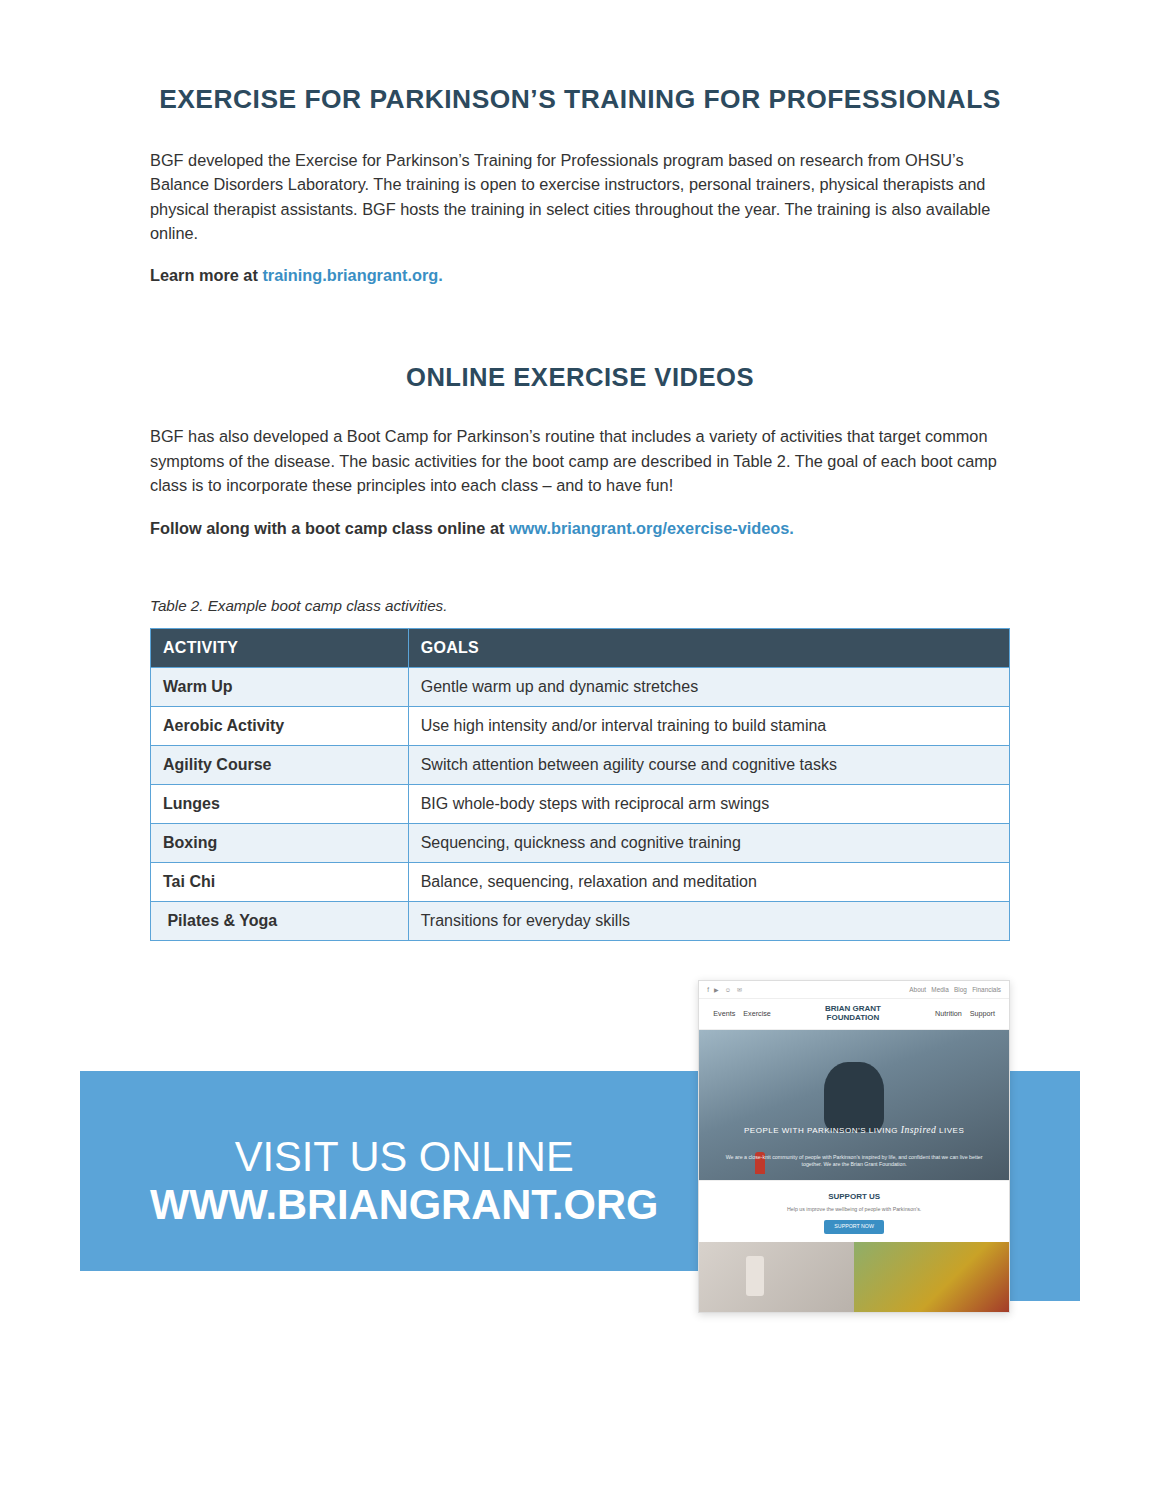Exercise for Parkinson’s Training for Professionals
BGF developed the Exercise for Parkinson’s Training for Professionals program based on research from OHSU’s Balance Disorders Laboratory. The training is open to exercise instructors, personal trainers, physical therapists and physical therapist assistants. BGF hosts the training in select cities throughout the year. The training is also available online.
Learn more at training.briangrant.org.
Online Exercise Videos
BGF has also developed a Boot Camp for Parkinson’s routine that includes a variety of activities that target common symptoms of the disease. The basic activities for the boot camp are described in Table 2. The goal of each boot camp class is to incorporate these principles into each class – and to have fun!
Follow along with a boot camp class online at www.briangrant.org/exercise-videos.
Table 2. Example boot camp class activities.
| ACTIVITY | GOALS |
| --- | --- |
| Warm Up | Gentle warm up and dynamic stretches |
| Aerobic Activity | Use high intensity and/or interval training to build stamina |
| Agility Course | Switch attention between agility course and cognitive tasks |
| Lunges | BIG whole-body steps with reciprocal arm swings |
| Boxing | Sequencing, quickness and cognitive training |
| Tai Chi | Balance, sequencing, relaxation and meditation |
| Pilates & Yoga | Transitions for everyday skills |
Visit Us Online www.briangrant.org
f ▶ ☺ ✉ About Media Blog Financials
Events Exercise BRIAN GRANT
FOUNDATION Nutrition Support
People with Parkinson’s Living Inspired Lives
We are a close-knit community of people with Parkinson’s inspired by life, and confident that we can live better together. We are the Brian Grant Foundation.
Support Us
Help us improve the wellbeing of people with Parkinson’s.
Support Now